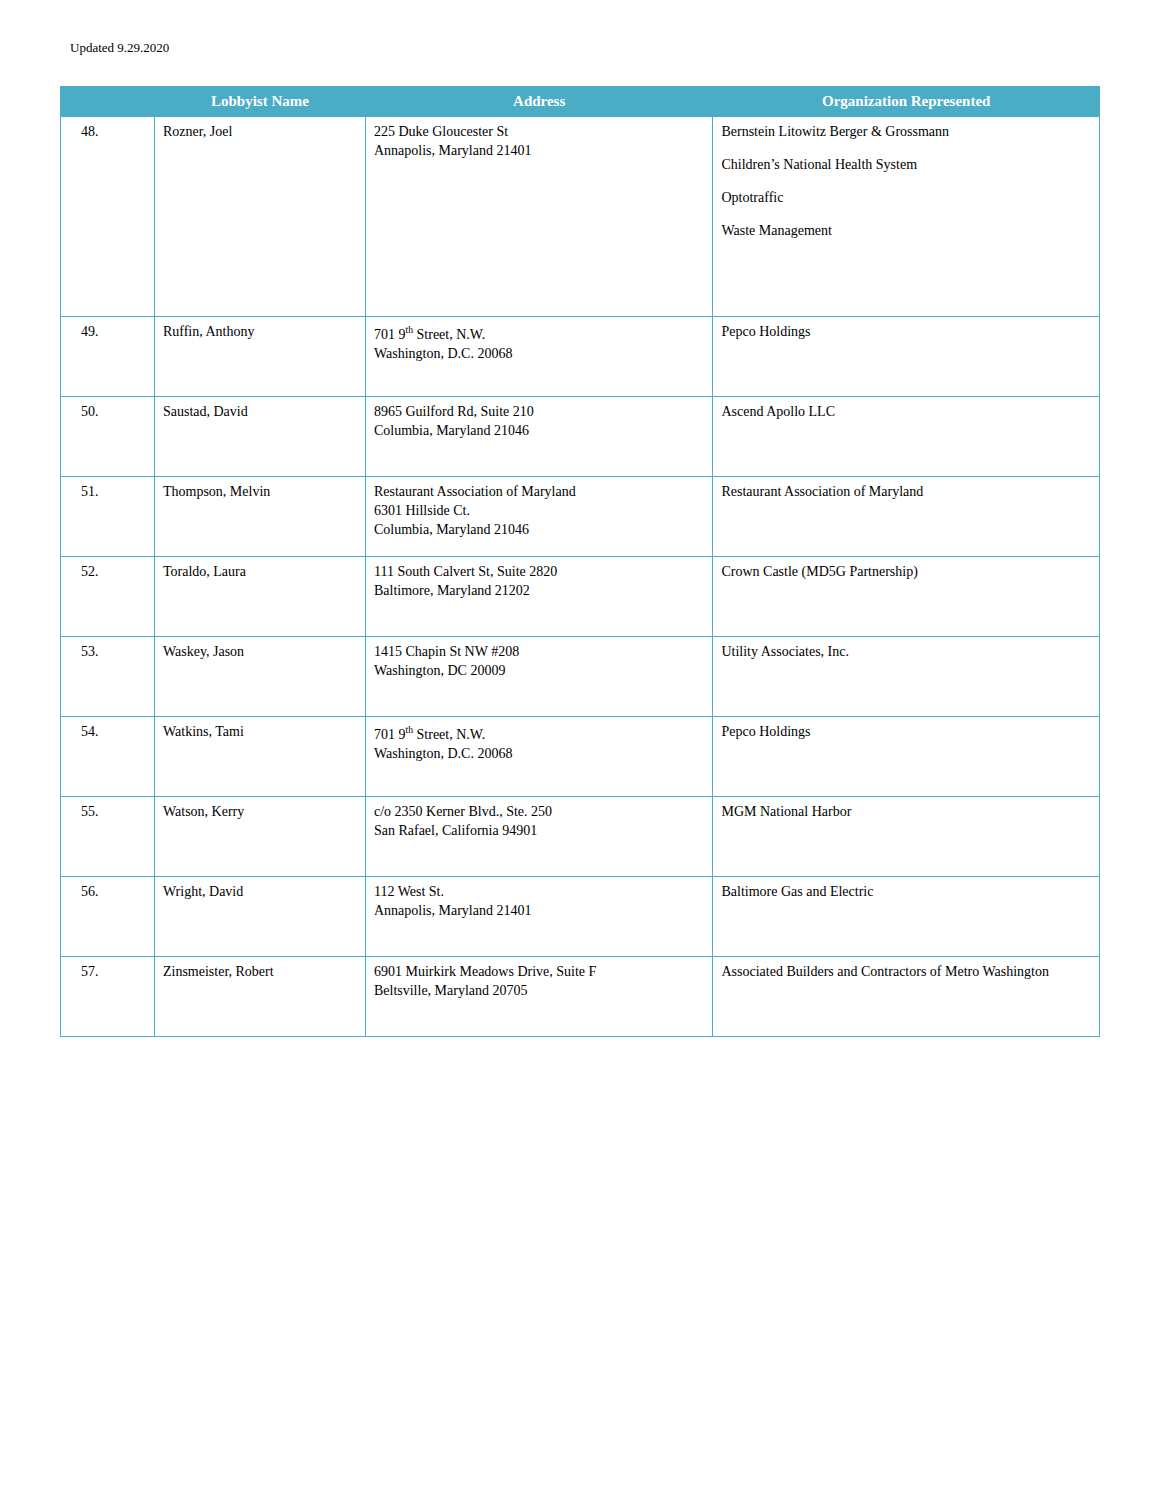Updated 9.29.2020
| | Lobbyist Name | Address | Organization Represented |
| --- | --- | --- | --- |
| 48. | Rozner, Joel | 225 Duke Gloucester St Annapolis, Maryland 21401 | Bernstein Litowitz Berger & Grossmann Children’s National Health System Optotraffic Waste Management |
| 49. | Ruffin, Anthony | 701 9 th Street, N.W. Washington, D.C. 20068 | Pepco Holdings |
| 50. | Saustad, David | 8965 Guilford Rd, Suite 210 Columbia, Maryland 21046 | Ascend Apollo LLC |
| 51. | Thompson, Melvin | Restaurant Association of Maryland 6301 Hillside Ct. Columbia, Maryland 21046 | Restaurant Association of Maryland |
| 52. | Toraldo, Laura | 111 South Calvert St, Suite 2820 Baltimore, Maryland 21202 | Crown Castle (MD5G Partnership) |
| 53. | Waskey, Jason | 1415 Chapin St NW #208 Washington, DC 20009 | Utility Associates, Inc. |
| 54. | Watkins, Tami | 701 9 th Street, N.W. Washington, D.C. 20068 | Pepco Holdings |
| 55. | Watson, Kerry | c/o 2350 Kerner Blvd., Ste. 250 San Rafael, California 94901 | MGM National Harbor |
| 56. | Wright, David | 112 West St. Annapolis, Maryland 21401 | Baltimore Gas and Electric |
| 57. | Zinsmeister, Robert | 6901 Muirkirk Meadows Drive, Suite F Beltsville, Maryland 20705 | Associated Builders and Contractors of Metro Washington |